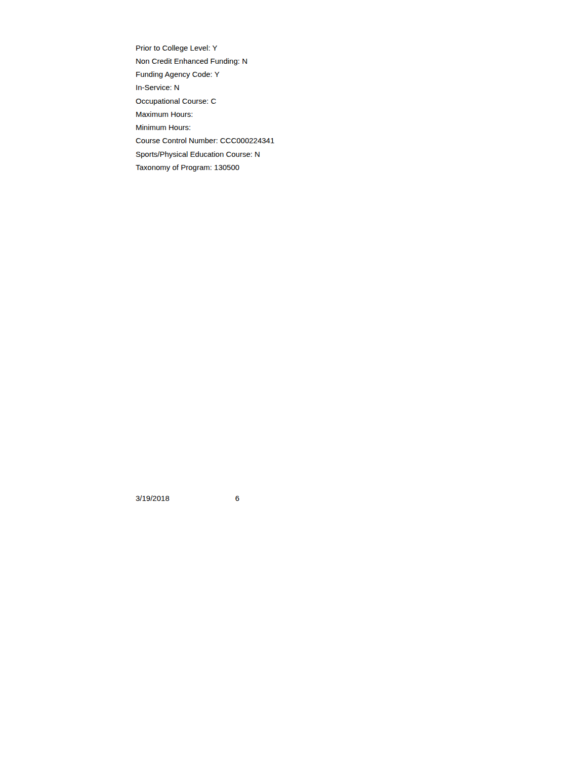Prior to College Level: Y
Non Credit Enhanced Funding: N
Funding Agency Code: Y
In-Service: N
Occupational Course: C
Maximum Hours:
Minimum Hours:
Course Control Number: CCC000224341
Sports/Physical Education Course: N
Taxonomy of Program: 130500
3/19/2018 6